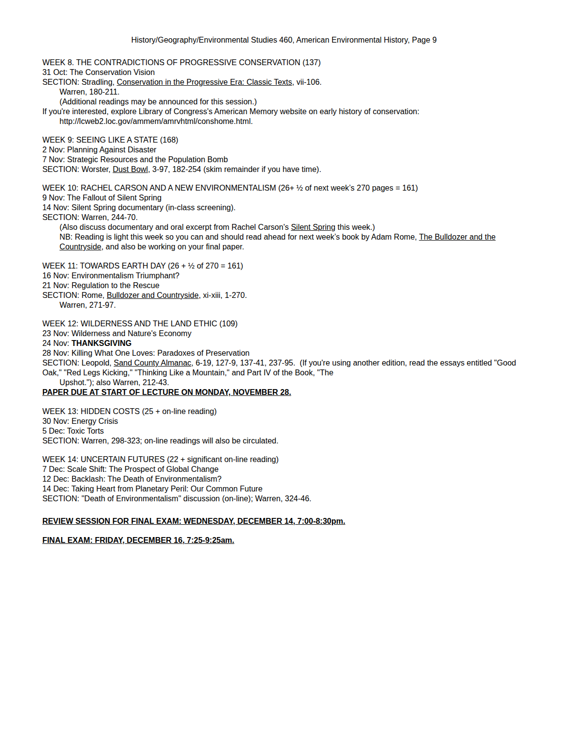History/Geography/Environmental Studies 460, American Environmental History, Page 9
WEEK 8. THE CONTRADICTIONS OF PROGRESSIVE CONSERVATION (137)
31 Oct: The Conservation Vision
SECTION: Stradling, Conservation in the Progressive Era: Classic Texts, vii-106.
Warren, 180-211.
(Additional readings may be announced for this session.)
If you're interested, explore Library of Congress's American Memory website on early history of conservation:
http://lcweb2.loc.gov/ammem/amrvhtml/conshome.html.
WEEK 9: SEEING LIKE A STATE (168)
2 Nov: Planning Against Disaster
7 Nov: Strategic Resources and the Population Bomb
SECTION: Worster, Dust Bowl, 3-97, 182-254 (skim remainder if you have time).
WEEK 10: RACHEL CARSON AND A NEW ENVIRONMENTALISM (26+ ½ of next week’s 270 pages = 161)
9 Nov: The Fallout of Silent Spring
14 Nov: Silent Spring documentary (in-class screening).
SECTION: Warren, 244-70.
(Also discuss documentary and oral excerpt from Rachel Carson's Silent Spring this week.)
NB: Reading is light this week so you can and should read ahead for next week’s book by Adam Rome, The Bulldozer and the Countryside, and also be working on your final paper.
WEEK 11: TOWARDS EARTH DAY (26 + ½ of 270 = 161)
16 Nov: Environmentalism Triumphant?
21 Nov: Regulation to the Rescue
SECTION: Rome, Bulldozer and Countryside, xi-xiii, 1-270.
Warren, 271-97.
WEEK 12: WILDERNESS AND THE LAND ETHIC (109)
23 Nov: Wilderness and Nature's Economy
24 Nov: THANKSGIVING
28 Nov: Killing What One Loves: Paradoxes of Preservation
SECTION: Leopold, Sand County Almanac, 6-19, 127-9, 137-41, 237-95. (If you're using another edition, read the essays entitled "Good Oak," "Red Legs Kicking," "Thinking Like a Mountain," and Part IV of the Book, "The
Upshot."); also Warren, 212-43.
PAPER DUE AT START OF LECTURE ON MONDAY, NOVEMBER 28.
WEEK 13: HIDDEN COSTS (25 + on-line reading)
30 Nov: Energy Crisis
5 Dec: Toxic Torts
SECTION: Warren, 298-323; on-line readings will also be circulated.
WEEK 14: UNCERTAIN FUTURES (22 + significant on-line reading)
7 Dec: Scale Shift: The Prospect of Global Change
12 Dec: Backlash: The Death of Environmentalism?
14 Dec: Taking Heart from Planetary Peril: Our Common Future
SECTION: "Death of Environmentalism" discussion (on-line); Warren, 324-46.
REVIEW SESSION FOR FINAL EXAM: WEDNESDAY, DECEMBER 14, 7:00-8:30pm.
FINAL EXAM: FRIDAY, DECEMBER 16, 7:25-9:25am.